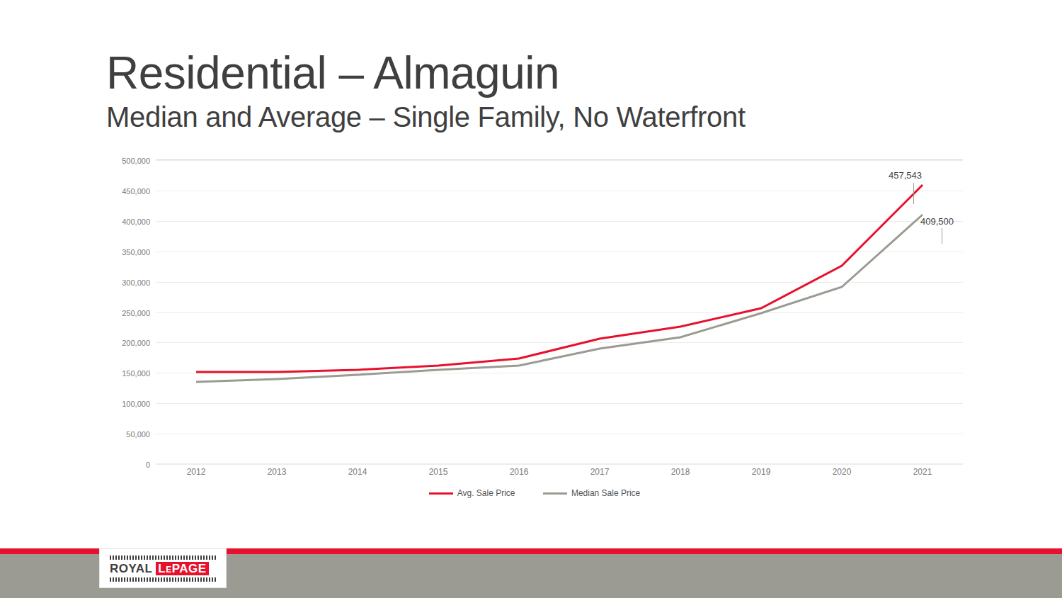Residential – Almaguin
Median and Average – Single Family, No Waterfront
500,000
450,000
400,000
350,000
300,000
250,000
200,000
150,000
100,000
50,000
0
2012 2013 2014 2015 2016 2017 2018 2019 2020 2021
Avg. Sale Price Median Sale Price
457,543
409,500
ROYAL LEPAGE